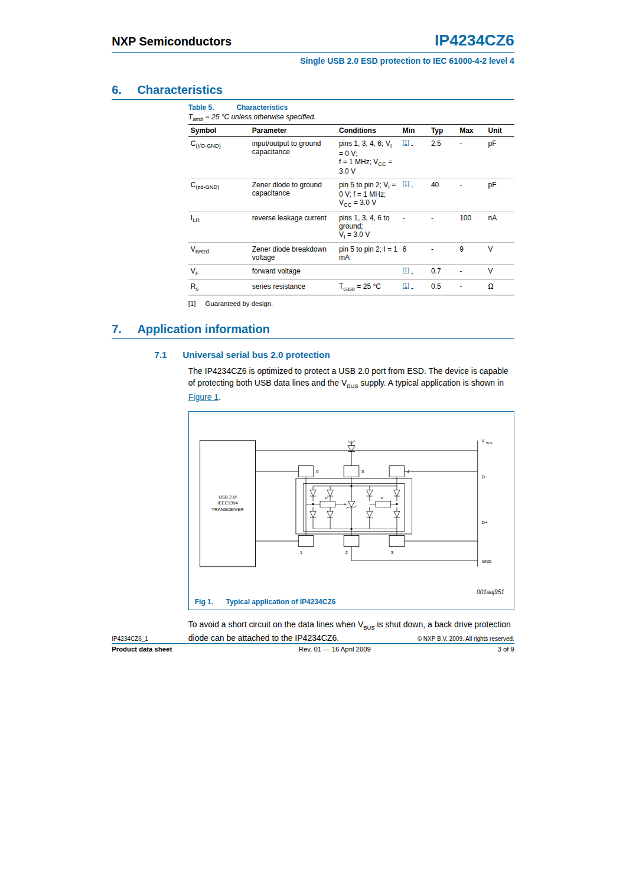NXP Semiconductors
IP4234CZ6
Single USB 2.0 ESD protection to IEC 61000-4-2 level 4
6. Characteristics
Table 5. Characteristics
Tamb = 25 °C unless otherwise specified.
| Symbol | Parameter | Conditions | Min | Typ | Max | Unit |
| --- | --- | --- | --- | --- | --- | --- |
| C (I/O-GND) | input/output to ground capacitance | pins 1, 3, 4, 6; V I = 0 V; f = 1 MHz; V CC = 3.0 V | [1] - | 2.5 | - | pF |
| C (zd-GND) | Zener diode to ground capacitance | pin 5 to pin 2; V I = 0 V; f = 1 MHz; V CC = 3.0 V | [1] - | 40 | - | pF |
| I LR | reverse leakage current | pins 1, 3, 4, 6 to ground; V I = 3.0 V | - | - | 100 | nA |
| V BRzd | Zener diode breakdown voltage | pin 5 to pin 2; I = 1 mA | 6 | - | 9 | V |
| V F | forward voltage | | [1] - | 0.7 | - | V |
| R s | series resistance | T case = 25 °C | [1] - | 0.5 | - | Ω |
[1] Guaranteed by design.
7. Application information
7.1 Universal serial bus 2.0 protection
The IP4234CZ6 is optimized to protect a USB 2.0 port from ESD. The device is capable of protecting both USB data lines and the VBUS supply. A typical application is shown in Figure 1.
USB 2.0/ IEEE1394 TRANSCEIVER V BUS D− D+ GND 6 5 4 1 2 3 R L R
001aaj951
Fig 1. Typical application of IP4234CZ6
To avoid a short circuit on the data lines when VBUS is shut down, a back drive protection diode can be attached to the IP4234CZ6.
IP4234CZ6_1 © NXP B.V. 2009. All rights reserved.
Product data sheet Rev. 01 — 16 April 2009 3 of 9